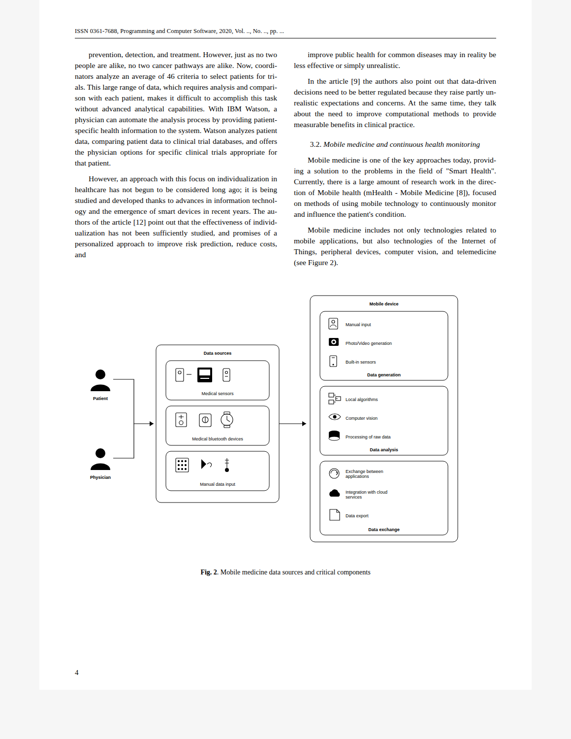ISSN 0361-7688, Programming and Computer Software, 2020, Vol. .., No. .., pp. ...
prevention, detection, and treatment. However, just as no two people are alike, no two cancer pathways are alike. Now, coordinators analyze an average of 46 criteria to select patients for trials. This large range of data, which requires analysis and comparison with each patient, makes it difficult to accomplish this task without advanced analytical capabilities. With IBM Watson, a physician can automate the analysis process by providing patient-specific health information to the system. Watson analyzes patient data, comparing patient data to clinical trial databases, and offers the physician options for specific clinical trials appropriate for that patient.
However, an approach with this focus on individualization in healthcare has not begun to be considered long ago; it is being studied and developed thanks to advances in information technology and the emergence of smart devices in recent years. The authors of the article [12] point out that the effectiveness of individualization has not been sufficiently studied, and promises of a personalized approach to improve risk prediction, reduce costs, and
improve public health for common diseases may in reality be less effective or simply unrealistic.
In the article [9] the authors also point out that data-driven decisions need to be better regulated because they raise partly unrealistic expectations and concerns. At the same time, they talk about the need to improve computational methods to provide measurable benefits in clinical practice.
3.2. Mobile medicine and continuous health monitoring
Mobile medicine is one of the key approaches today, providing a solution to the problems in the field of "Smart Health". Currently, there is a large amount of research work in the direction of Mobile health (mHealth - Mobile Medicine [8]), focused on methods of using mobile technology to continuously monitor and influence the patient's condition.
Mobile medicine includes not only technologies related to mobile applications, but also technologies of the Internet of Things, peripheral devices, computer vision, and telemedicine (see Figure 2).
Patient Physician Data sources Medical sensors Medical bluetooth devices Manual data input Mobile device Manual input Photo/Video generation Built-in sensors Data generation Local algorithms Computer vision Processing of raw data Data analysis Exchange between applications Integration with cloud services Data export Data exchange
Fig. 2. Mobile medicine data sources and critical components
4